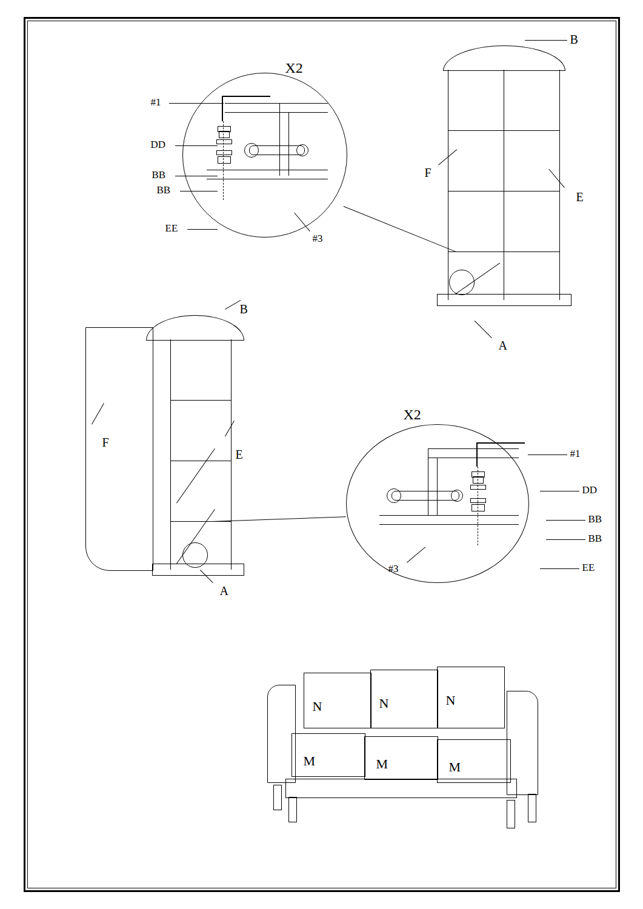============================================================ TOP-RIGHT MAIN ASSEMBLY (cabinet frame with B, F, E, A) ============================================================
B
F
E
A
============================================================ TOP-LEFT DETAIL VIEW (X2) with #1, DD, BB, BB, EE, #3 ============================================================ X2
#1
DD
BB
BB
EE
#3
============================================================ MIDDLE-LEFT ASSEMBLY (cabinet with B, F, E, A) ============================================================
B
F
E
A
============================================================ MIDDLE-RIGHT DETAIL VIEW (X2) with #1, DD, BB, BB, EE, #3 ============================================================ X2
#1
DD
BB
BB
EE
#3
============================================================ BOTTOM SOFA DRAWING with cushion labels M and N ============================================================
N N N M M M